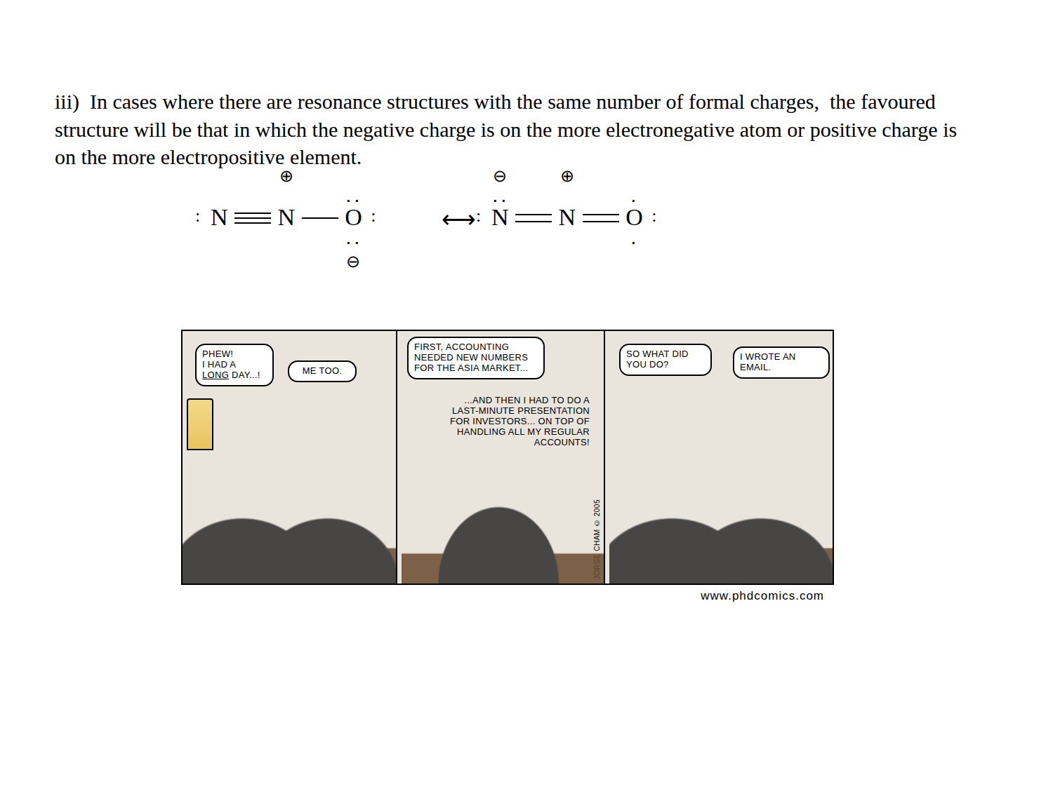iii) In cases where there are resonance structures with the same number of formal charges, the favoured structure will be that in which the negative charge is on the more electronegative atom or positive charge is on the more electropositive element.
: N ⊕N ․․ O : ․․ ⊖
⟷
: ․․ N ⊖ ⊕N ․ O : ․
Phew!
I had a
long day...!
Me too.
First, accounting needed new numbers for the Asia market...
...and then I had to do a last-minute presentation for investors... on top of handling all my regular accounts!
JORGE CHAM © 2005
So what did you do?
I wrote an email.
www.phdcomics.com